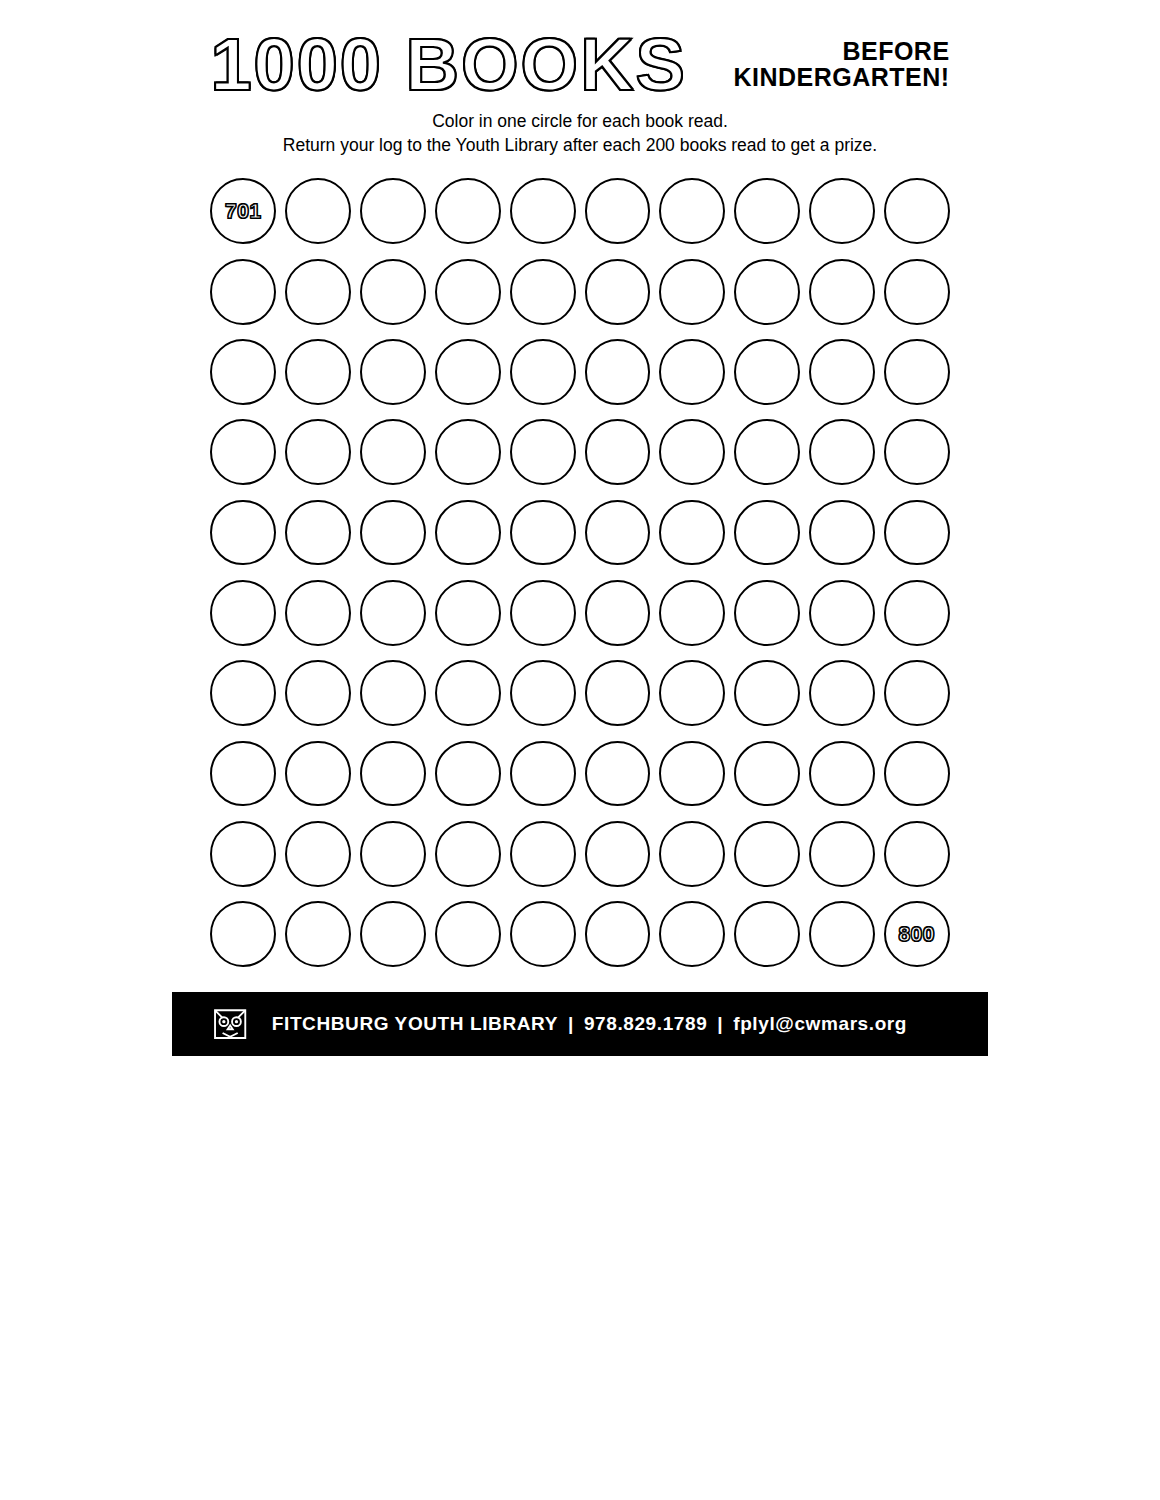1000 BOOKS
BEFORE
KINDERGARTEN!
Color in one circle for each book read.
Return your log to the Youth Library after each 200 books read to get a prize.
701
800
FITCHBURG YOUTH LIBRARY|978.829.1789|fplyl@cwmars.org